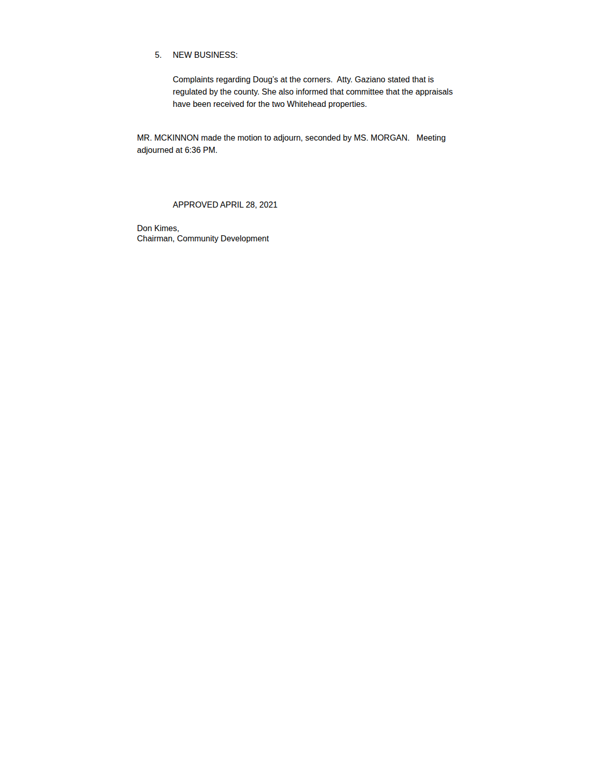NEW BUSINESS:
Complaints regarding Doug’s at the corners. Atty. Gaziano stated that is regulated by the county. She also informed that committee that the appraisals have been received for the two Whitehead properties.
MR. MCKINNON made the motion to adjourn, seconded by MS. MORGAN. Meeting adjourned at 6:36 PM.
APPROVED APRIL 28, 2021
Don Kimes,
Chairman, Community Development